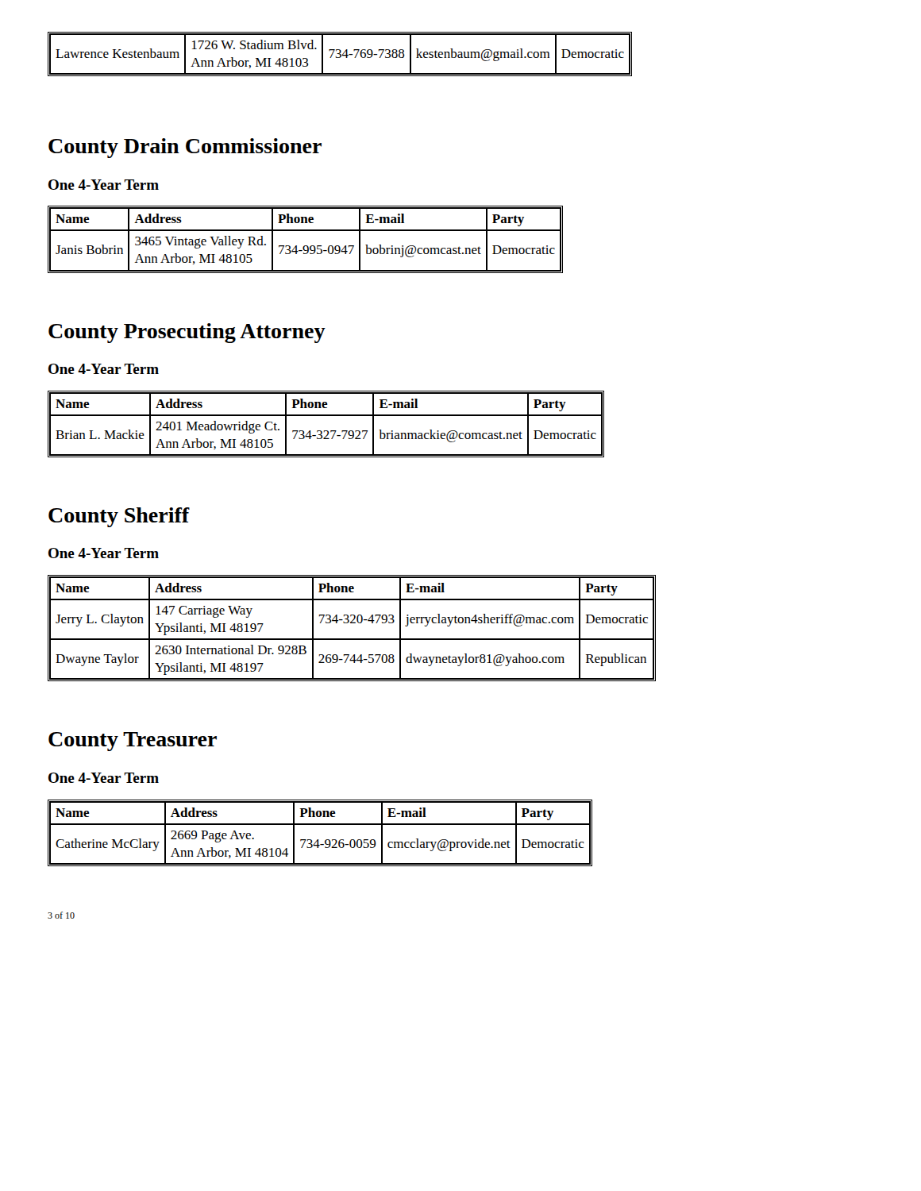| Lawrence Kestenbaum | 1726 W. Stadium Blvd. Ann Arbor, MI 48103 | 734-769-7388 | kestenbaum@gmail.com | Democratic |
County Drain Commissioner
One 4-Year Term
| Name | Address | Phone | E-mail | Party |
| --- | --- | --- | --- | --- |
| Janis Bobrin | 3465 Vintage Valley Rd. Ann Arbor, MI 48105 | 734-995-0947 | bobrinj@comcast.net | Democratic |
County Prosecuting Attorney
One 4-Year Term
| Name | Address | Phone | E-mail | Party |
| --- | --- | --- | --- | --- |
| Brian L. Mackie | 2401 Meadowridge Ct. Ann Arbor, MI 48105 | 734-327-7927 | brianmackie@comcast.net | Democratic |
County Sheriff
One 4-Year Term
| Name | Address | Phone | E-mail | Party |
| --- | --- | --- | --- | --- |
| Jerry L. Clayton | 147 Carriage Way Ypsilanti, MI 48197 | 734-320-4793 | jerryclayton4sheriff@mac.com | Democratic |
| Dwayne Taylor | 2630 International Dr. 928B Ypsilanti, MI 48197 | 269-744-5708 | dwaynetaylor81@yahoo.com | Republican |
County Treasurer
One 4-Year Term
| Name | Address | Phone | E-mail | Party |
| --- | --- | --- | --- | --- |
| Catherine McClary | 2669 Page Ave. Ann Arbor, MI 48104 | 734-926-0059 | cmcclary@provide.net | Democratic |
3 of 10